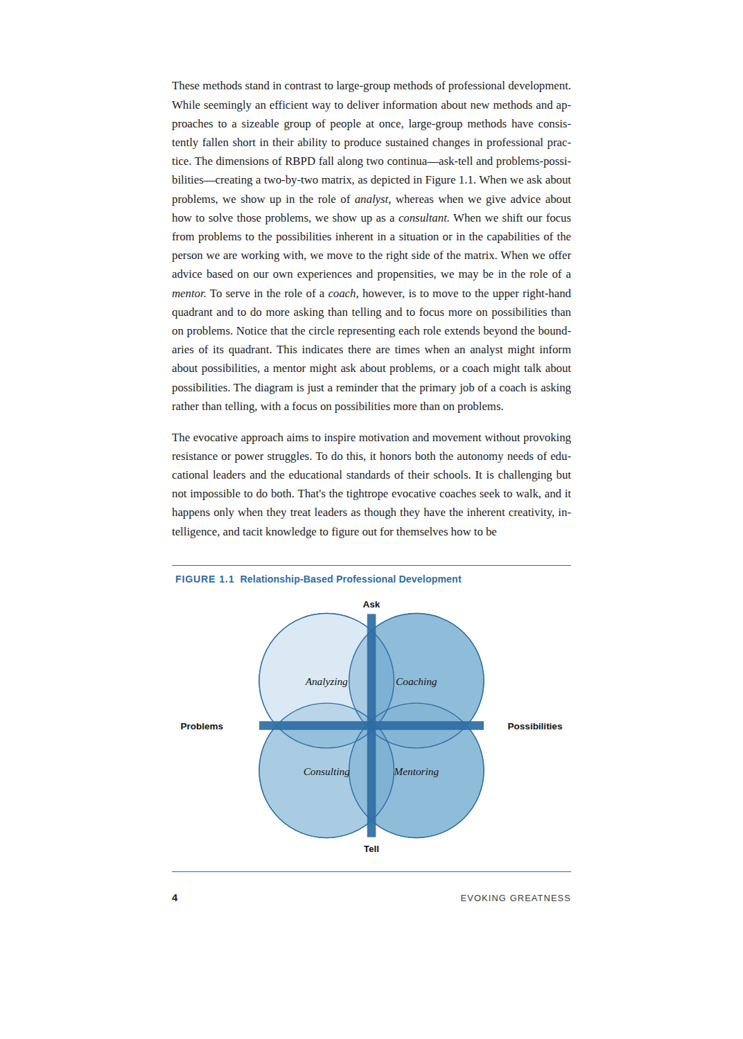These methods stand in contrast to large-group methods of professional development. While seemingly an efficient way to deliver information about new methods and approaches to a sizeable group of people at once, large-group methods have consistently fallen short in their ability to produce sustained changes in professional practice. The dimensions of RBPD fall along two continua—ask-tell and problems-possibilities—creating a two-by-two matrix, as depicted in Figure 1.1. When we ask about problems, we show up in the role of analyst, whereas when we give advice about how to solve those problems, we show up as a consultant. When we shift our focus from problems to the possibilities inherent in a situation or in the capabilities of the person we are working with, we move to the right side of the matrix. When we offer advice based on our own experiences and propensities, we may be in the role of a mentor. To serve in the role of a coach, however, is to move to the upper right-hand quadrant and to do more asking than telling and to focus more on possibilities than on problems. Notice that the circle representing each role extends beyond the boundaries of its quadrant. This indicates there are times when an analyst might inform about possibilities, a mentor might ask about problems, or a coach might talk about possibilities. The diagram is just a reminder that the primary job of a coach is asking rather than telling, with a focus on possibilities more than on problems.
The evocative approach aims to inspire motivation and movement without provoking resistance or power struggles. To do this, it honors both the autonomy needs of educational leaders and the educational standards of their schools. It is challenging but not impossible to do both. That's the tightrope evocative coaches seek to walk, and it happens only when they treat leaders as though they have the inherent creativity, intelligence, and tacit knowledge to figure out for themselves how to be
FIGURE 1.1 Relationship-Based Professional Development
Ask Tell Problems Possibilities Analyzing Coaching Consulting Mentoring
4 Evoking Greatness